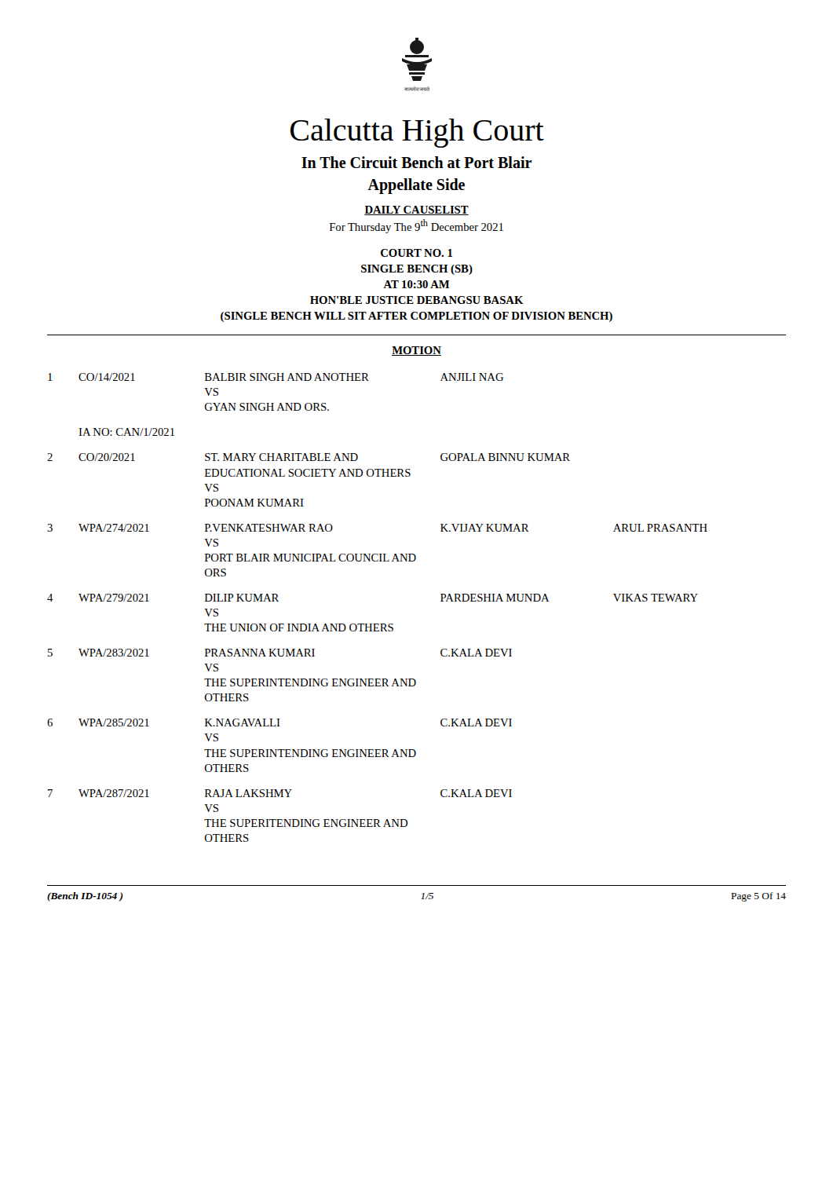सत्यमेव जयते
Calcutta High Court
In The Circuit Bench at Port Blair
Appellate Side
DAILY CAUSELIST
For Thursday The 9th December 2021
COURT NO. 1
SINGLE BENCH (SB)
AT 10:30 AM
HON'BLE JUSTICE DEBANGSU BASAK
(SINGLE BENCH WILL SIT AFTER COMPLETION OF DIVISION BENCH)
MOTION
| 1 | CO/14/2021 | BALBIR SINGH AND ANOTHER VS GYAN SINGH AND ORS. | ANJILI NAG | |
| | IA NO: CAN/1/2021 |
| 2 | CO/20/2021 | ST. MARY CHARITABLE AND EDUCATIONAL SOCIETY AND OTHERS VS POONAM KUMARI | GOPALA BINNU KUMAR | |
| 3 | WPA/274/2021 | P.VENKATESHWAR RAO VS PORT BLAIR MUNICIPAL COUNCIL AND ORS | K.VIJAY KUMAR | ARUL PRASANTH |
| 4 | WPA/279/2021 | DILIP KUMAR VS THE UNION OF INDIA AND OTHERS | PARDESHIA MUNDA | VIKAS TEWARY |
| 5 | WPA/283/2021 | PRASANNA KUMARI VS THE SUPERINTENDING ENGINEER AND OTHERS | C.KALA DEVI | |
| 6 | WPA/285/2021 | K.NAGAVALLI VS THE SUPERINTENDING ENGINEER AND OTHERS | C.KALA DEVI | |
| 7 | WPA/287/2021 | RAJA LAKSHMY VS THE SUPERITENDING ENGINEER AND OTHERS | C.KALA DEVI | |
(Bench ID-1054 )
1/5
Page 5 Of 14